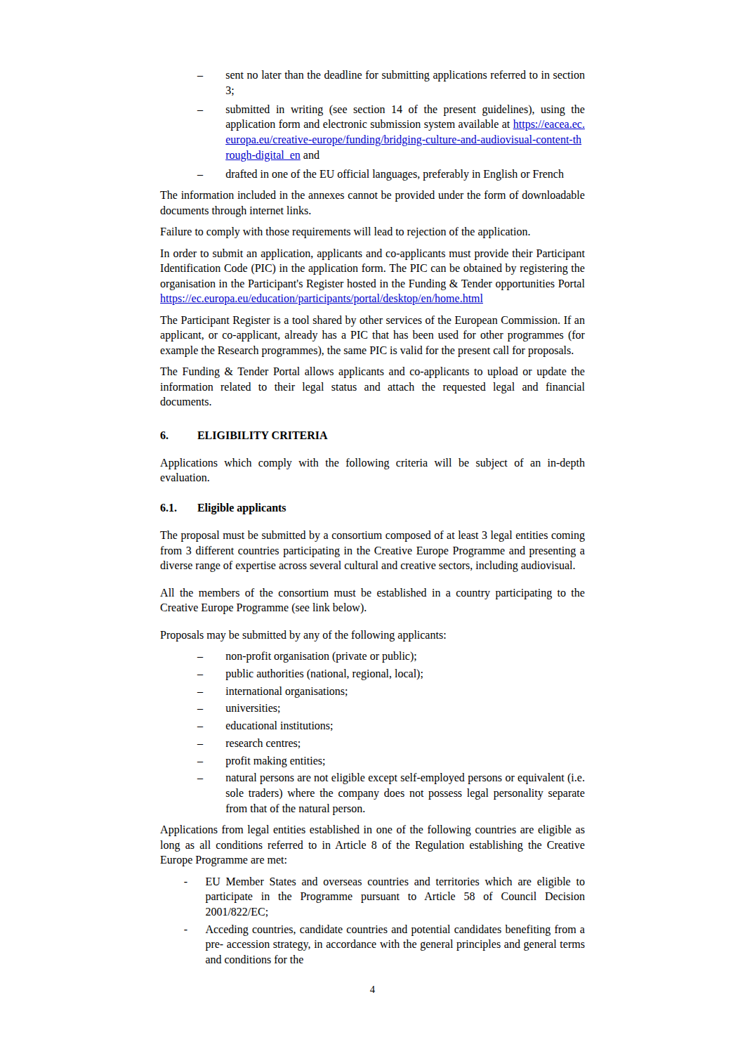sent no later than the deadline for submitting applications referred to in section 3;
submitted in writing (see section 14 of the present guidelines), using the application form and electronic submission system available at https://eacea.ec.europa.eu/creative-europe/funding/bridging-culture-and-audiovisual-content-through-digital_en and
drafted in one of the EU official languages, preferably in English or French
The information included in the annexes cannot be provided under the form of downloadable documents through internet links.
Failure to comply with those requirements will lead to rejection of the application.
In order to submit an application, applicants and co-applicants must provide their Participant Identification Code (PIC) in the application form. The PIC can be obtained by registering the organisation in the Participant's Register hosted in the Funding & Tender opportunities Portal https://ec.europa.eu/education/participants/portal/desktop/en/home.html
The Participant Register is a tool shared by other services of the European Commission. If an applicant, or co-applicant, already has a PIC that has been used for other programmes (for example the Research programmes), the same PIC is valid for the present call for proposals.
The Funding & Tender Portal allows applicants and co-applicants to upload or update the information related to their legal status and attach the requested legal and financial documents.
6. ELIGIBILITY CRITERIA
Applications which comply with the following criteria will be subject of an in-depth evaluation.
6.1. Eligible applicants
The proposal must be submitted by a consortium composed of at least 3 legal entities coming from 3 different countries participating in the Creative Europe Programme and presenting a diverse range of expertise across several cultural and creative sectors, including audiovisual.
All the members of the consortium must be established in a country participating to the Creative Europe Programme (see link below).
Proposals may be submitted by any of the following applicants:
non-profit organisation (private or public);
public authorities (national, regional, local);
international organisations;
universities;
educational institutions;
research centres;
profit making entities;
natural persons are not eligible except self-employed persons or equivalent (i.e. sole traders) where the company does not possess legal personality separate from that of the natural person.
Applications from legal entities established in one of the following countries are eligible as long as all conditions referred to in Article 8 of the Regulation establishing the Creative Europe Programme are met:
EU Member States and overseas countries and territories which are eligible to participate in the Programme pursuant to Article 58 of Council Decision 2001/822/EC;
Acceding countries, candidate countries and potential candidates benefiting from a pre- accession strategy, in accordance with the general principles and general terms and conditions for the
4